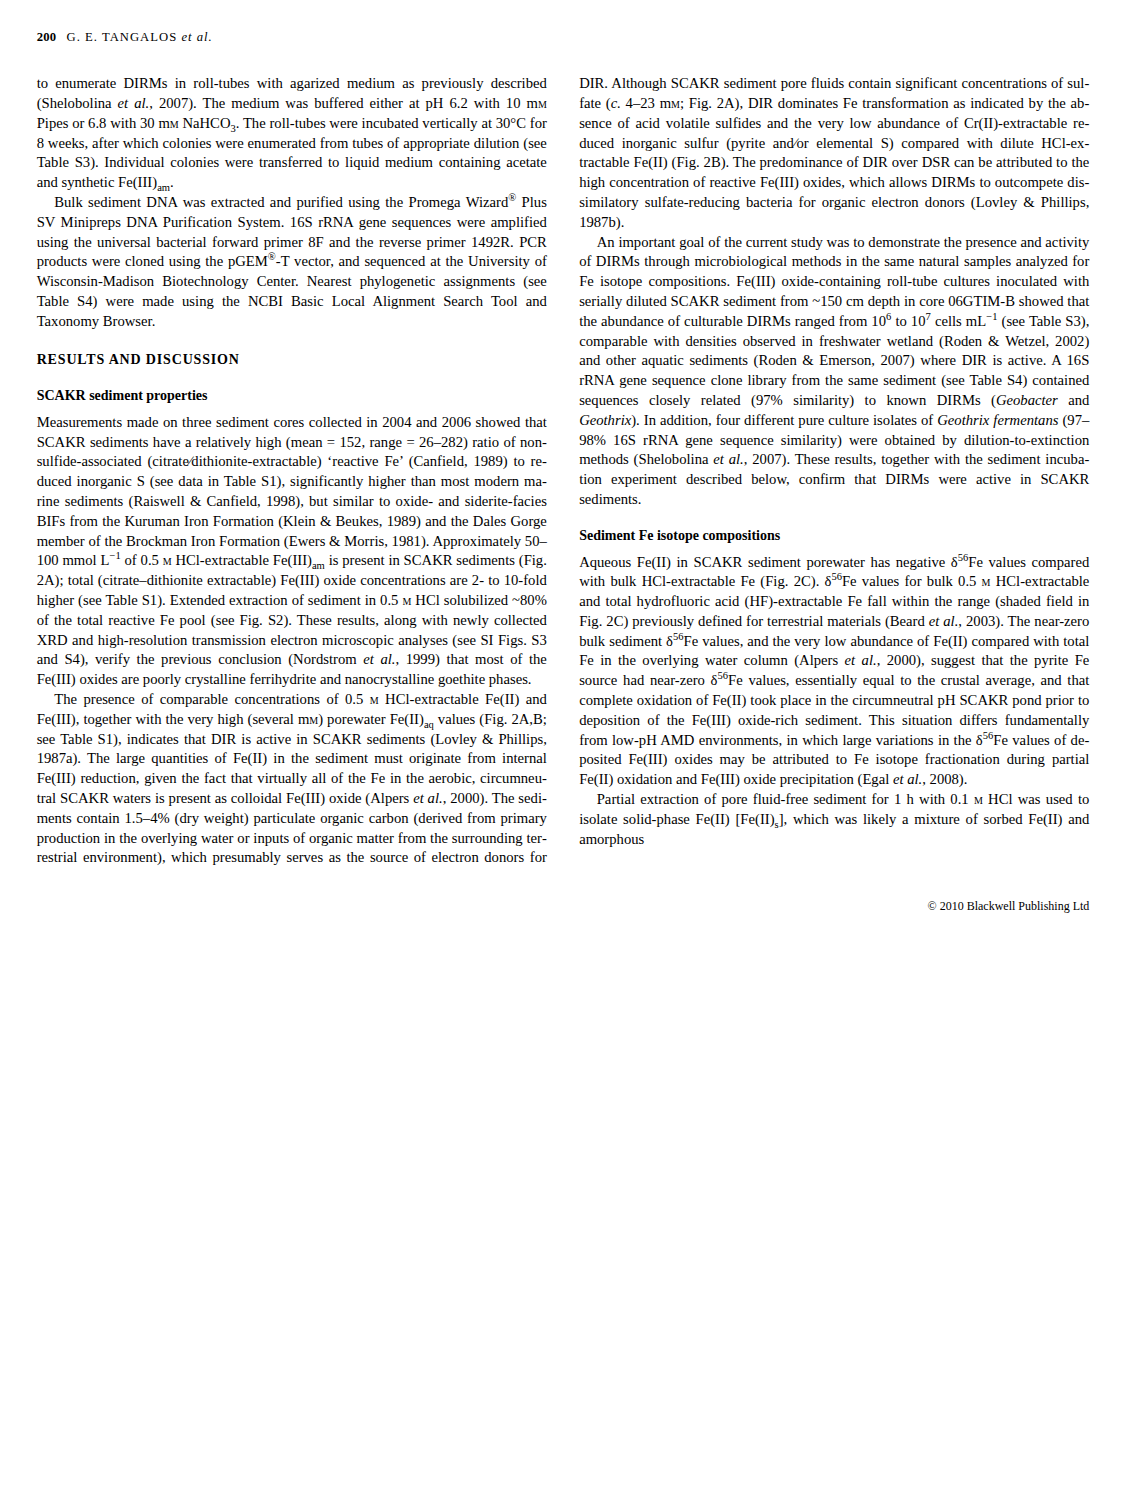200 G. E. TANGALOS et al.
to enumerate DIRMs in roll-tubes with agarized medium as previously described (Shelobolina et al., 2007). The medium was buffered either at pH 6.2 with 10 mm Pipes or 6.8 with 30 mm NaHCO3. The roll-tubes were incubated vertically at 30°C for 8 weeks, after which colonies were enumerated from tubes of appropriate dilution (see Table S3). Individual colonies were transferred to liquid medium containing acetate and synthetic Fe(III)am.
Bulk sediment DNA was extracted and purified using the Promega Wizard® Plus SV Minipreps DNA Purification System. 16S rRNA gene sequences were amplified using the universal bacterial forward primer 8F and the reverse primer 1492R. PCR products were cloned using the pGEM®-T vector, and sequenced at the University of Wisconsin-Madison Biotechnology Center. Nearest phylogenetic assignments (see Table S4) were made using the NCBI Basic Local Alignment Search Tool and Taxonomy Browser.
RESULTS AND DISCUSSION
SCAKR sediment properties
Measurements made on three sediment cores collected in 2004 and 2006 showed that SCAKR sediments have a relatively high (mean = 152, range = 26–282) ratio of non-sulfide-associated (citrate∕dithionite-extractable) ‘reactive Fe’ (Canfield, 1989) to reduced inorganic S (see data in Table S1), significantly higher than most modern marine sediments (Raiswell & Canfield, 1998), but similar to oxide- and siderite-facies BIFs from the Kuruman Iron Formation (Klein & Beukes, 1989) and the Dales Gorge member of the Brockman Iron Formation (Ewers & Morris, 1981). Approximately 50–100 mmol L−1 of 0.5 m HCl-extractable Fe(III)am is present in SCAKR sediments (Fig. 2A); total (citrate–dithionite extractable) Fe(III) oxide concentrations are 2- to 10-fold higher (see Table S1). Extended extraction of sediment in 0.5 m HCl solubilized ~80% of the total reactive Fe pool (see Fig. S2). These results, along with newly collected XRD and high-resolution transmission electron microscopic analyses (see SI Figs. S3 and S4), verify the previous conclusion (Nordstrom et al., 1999) that most of the Fe(III) oxides are poorly crystalline ferrihydrite and nanocrystalline goethite phases.
The presence of comparable concentrations of 0.5 m HCl-extractable Fe(II) and Fe(III), together with the very high (several mm) porewater Fe(II)aq values (Fig. 2A,B; see Table S1), indicates that DIR is active in SCAKR sediments (Lovley & Phillips, 1987a). The large quantities of Fe(II) in the sediment must originate from internal Fe(III) reduction, given the fact that virtually all of the Fe in the aerobic, circumneutral SCAKR waters is present as colloidal Fe(III) oxide (Alpers et al., 2000). The sediments contain 1.5–4% (dry weight) particulate organic carbon (derived from primary production in the overlying water or inputs of organic matter from the surrounding terrestrial environment), which presumably serves as the source of electron donors for DIR. Although SCAKR sediment pore fluids contain significant concentrations of sulfate (c. 4–23 mm; Fig. 2A), DIR dominates Fe transformation as indicated by the absence of acid volatile sulfides and the very low abundance of Cr(II)-extractable reduced inorganic sulfur (pyrite and∕or elemental S) compared with dilute HCl-extractable Fe(II) (Fig. 2B). The predominance of DIR over DSR can be attributed to the high concentration of reactive Fe(III) oxides, which allows DIRMs to outcompete dissimilatory sulfate-reducing bacteria for organic electron donors (Lovley & Phillips, 1987b).
An important goal of the current study was to demonstrate the presence and activity of DIRMs through microbiological methods in the same natural samples analyzed for Fe isotope compositions. Fe(III) oxide-containing roll-tube cultures inoculated with serially diluted SCAKR sediment from ~150 cm depth in core 06GTIM-B showed that the abundance of culturable DIRMs ranged from 106 to 107 cells mL−1 (see Table S3), comparable with densities observed in freshwater wetland (Roden & Wetzel, 2002) and other aquatic sediments (Roden & Emerson, 2007) where DIR is active. A 16S rRNA gene sequence clone library from the same sediment (see Table S4) contained sequences closely related (97% similarity) to known DIRMs (Geobacter and Geothrix). In addition, four different pure culture isolates of Geothrix fermentans (97–98% 16S rRNA gene sequence similarity) were obtained by dilution-to-extinction methods (Shelobolina et al., 2007). These results, together with the sediment incubation experiment described below, confirm that DIRMs were active in SCAKR sediments.
Sediment Fe isotope compositions
Aqueous Fe(II) in SCAKR sediment porewater has negative δ56Fe values compared with bulk HCl-extractable Fe (Fig. 2C). δ56Fe values for bulk 0.5 m HCl-extractable and total hydrofluoric acid (HF)-extractable Fe fall within the range (shaded field in Fig. 2C) previously defined for terrestrial materials (Beard et al., 2003). The near-zero bulk sediment δ56Fe values, and the very low abundance of Fe(II) compared with total Fe in the overlying water column (Alpers et al., 2000), suggest that the pyrite Fe source had near-zero δ56Fe values, essentially equal to the crustal average, and that complete oxidation of Fe(II) took place in the circumneutral pH SCAKR pond prior to deposition of the Fe(III) oxide-rich sediment. This situation differs fundamentally from low-pH AMD environments, in which large variations in the δ56Fe values of deposited Fe(III) oxides may be attributed to Fe isotope fractionation during partial Fe(II) oxidation and Fe(III) oxide precipitation (Egal et al., 2008).
Partial extraction of pore fluid-free sediment for 1 h with 0.1 m HCl was used to isolate solid-phase Fe(II) [Fe(II)s], which was likely a mixture of sorbed Fe(II) and amorphous
© 2010 Blackwell Publishing Ltd